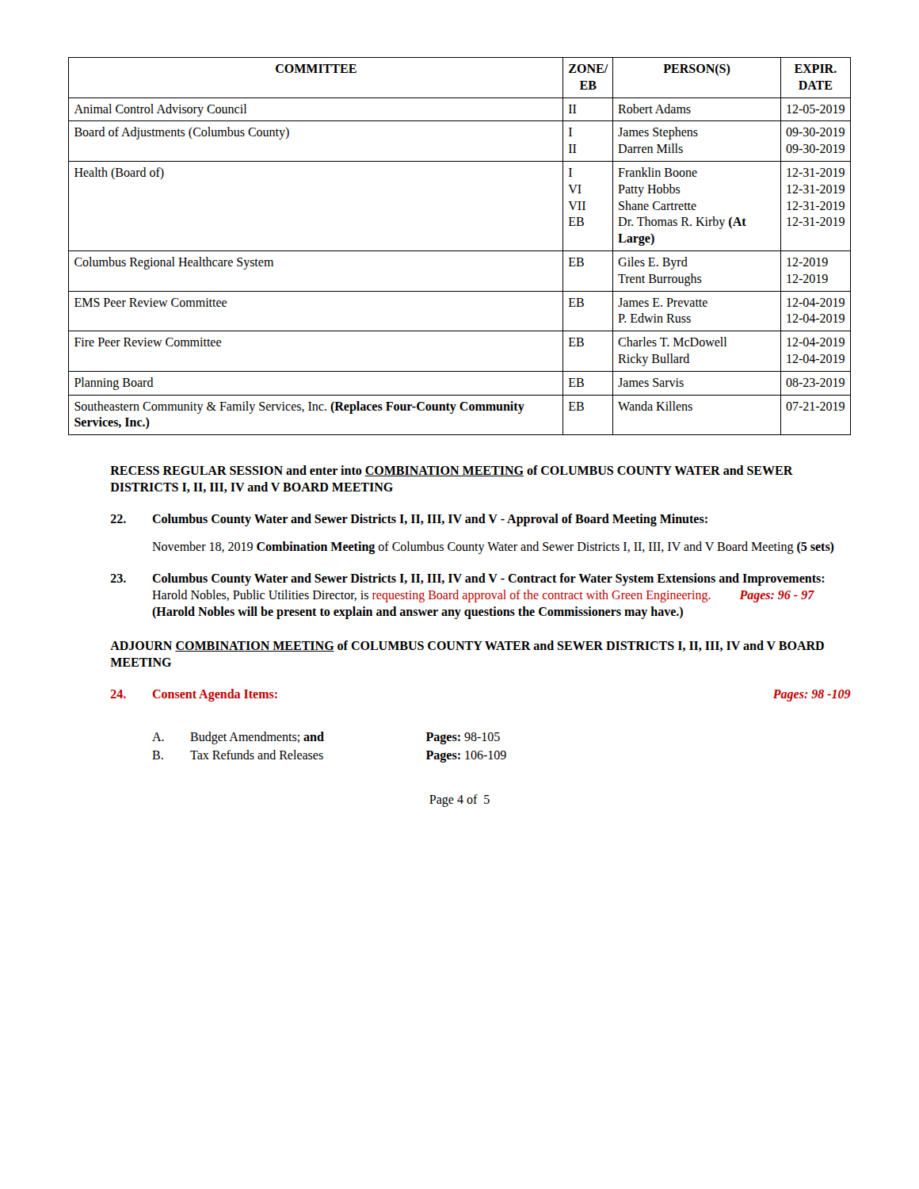| COMMITTEE | ZONE/ EB | PERSON(S) | EXPIR. DATE |
| --- | --- | --- | --- |
| Animal Control Advisory Council | II | Robert Adams | 12-05-2019 |
| Board of Adjustments (Columbus County) | I II | James Stephens Darren Mills | 09-30-2019 09-30-2019 |
| Health (Board of) | I VI VII EB | Franklin Boone Patty Hobbs Shane Cartrette Dr. Thomas R. Kirby (At Large) | 12-31-2019 12-31-2019 12-31-2019 12-31-2019 |
| Columbus Regional Healthcare System | EB | Giles E. Byrd Trent Burroughs | 12-2019 12-2019 |
| EMS Peer Review Committee | EB | James E. Prevatte P. Edwin Russ | 12-04-2019 12-04-2019 |
| Fire Peer Review Committee | EB | Charles T. McDowell Ricky Bullard | 12-04-2019 12-04-2019 |
| Planning Board | EB | James Sarvis | 08-23-2019 |
| Southeastern Community & Family Services, Inc. (Replaces Four-County Community Services, Inc.) | EB | Wanda Killens | 07-21-2019 |
RECESS REGULAR SESSION and enter into COMBINATION MEETING of COLUMBUS COUNTY WATER and SEWER DISTRICTS I, II, III, IV and V BOARD MEETING
22.
Columbus County Water and Sewer Districts I, II, III, IV and V - Approval of Board Meeting Minutes:
November 18, 2019 Combination Meeting of Columbus County Water and Sewer Districts I, II, III, IV and V Board Meeting (5 sets)
23.
Columbus County Water and Sewer Districts I, II, III, IV and V - Contract for Water System Extensions and Improvements: Harold Nobles, Public Utilities Director, is requesting Board approval of the contract with Green Engineering. Pages: 96 - 97
(Harold Nobles will be present to explain and answer any questions the Commissioners may have.)
ADJOURN COMBINATION MEETING of COLUMBUS COUNTY WATER and SEWER DISTRICTS I, II, III, IV and V BOARD MEETING
24.
Consent Agenda Items: Pages: 98 -109
A.
Budget Amendments; and
Pages: 98-105
B.
Tax Refunds and Releases
Pages: 106-109
Page 4 of 5